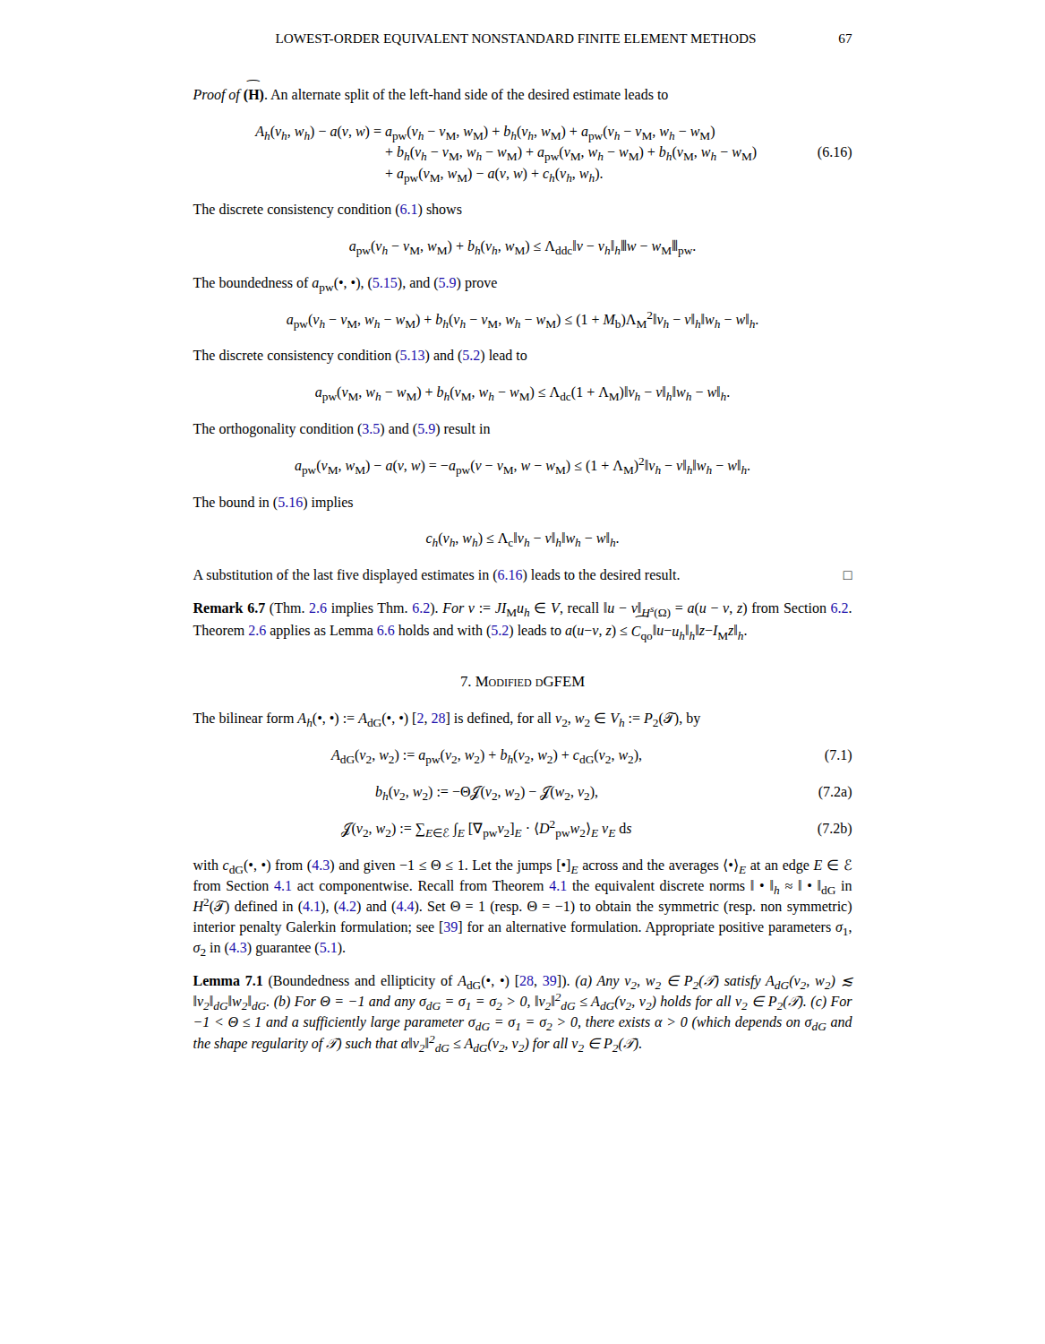LOWEST-ORDER EQUIVALENT NONSTANDARD FINITE ELEMENT METHODS 67
Proof of (H). An alternate split of the left-hand side of the desired estimate leads to
Ah(vh, wh) − a(v, w) = apw(vh − vM, wM) + bh(vh, wM) + apw(vh − vM, wh − wM) + bh(vh − vM, wh − wM) + apw(vM, wh − wM) + bh(vM, wh − wM) + apw(vM, wM) − a(v, w) + ch(vh, wh).
(6.16)
The discrete consistency condition (6.1) shows
apw(vh − vM, wM) + bh(vh, wM) ≤ Λddc‖v − vh‖h⦀w − wM⦀pw.
The boundedness of apw(•, •), (5.15), and (5.9) prove
apw(vh − vM, wh − wM) + bh(vh − vM, wh − wM) ≤ (1 + Mb)ΛM2‖vh − v‖h‖wh − w‖h.
The discrete consistency condition (5.13) and (5.2) lead to
apw(vM, wh − wM) + bh(vM, wh − wM) ≤ Λdc(1 + ΛM)‖vh − v‖h‖wh − w‖h.
The orthogonality condition (3.5) and (5.9) result in
apw(vM, wM) − a(v, w) = −apw(v − vM, w − wM) ≤ (1 + ΛM)2‖vh − v‖h‖wh − w‖h.
The bound in (5.16) implies
ch(vh, wh) ≤ Λc‖vh − v‖h‖wh − w‖h.
A substitution of the last five displayed estimates in (6.16) leads to the desired result. □
Remark 6.7 (Thm. 2.6 implies Thm. 6.2). For v := JIMuh ∈ V, recall ‖u − v‖Hs(Ω) = a(u − v, z) from Section 6.2. Theorem 2.6 applies as Lemma 6.6 holds and with (5.2) leads to a(u−v, z) ≤ Cqo‖u−uh‖h‖z−IMz‖h.
7. Modified dGFEM
The bilinear form Ah(•, •) := AdG(•, •) [2, 28] is defined, for all v2, w2 ∈ Vh := P2(𝒯), by
AdG(v2, w2) := apw(v2, w2) + bh(v2, w2) + cdG(v2, w2),
(7.1)
bh(v2, w2) := −Θ𝒥(v2, w2) − 𝒥(w2, v2),
(7.2a)
𝒥(v2, w2) := ∑E∈ℰ ∫E [∇pwv2]E · ⟨D2pww2⟩E νE ds
(7.2b)
with cdG(•, •) from (4.3) and given −1 ≤ Θ ≤ 1. Let the jumps [•]E across and the averages ⟨•⟩E at an edge E ∈ ℰ from Section 4.1 act componentwise. Recall from Theorem 4.1 the equivalent discrete norms ‖ • ‖h ≈ ‖ • ‖dG in H2(𝒯) defined in (4.1), (4.2) and (4.4). Set Θ = 1 (resp. Θ = −1) to obtain the symmetric (resp. non symmetric) interior penalty Galerkin formulation; see [39] for an alternative formulation. Appropriate positive parameters σ1, σ2 in (4.3) guarantee (5.1).
Lemma 7.1 (Boundedness and ellipticity of AdG(•, •) [28, 39]). (a) Any v2, w2 ∈ P2(𝒯) satisfy AdG(v2, w2) ≲ ‖v2‖dG‖w2‖dG. (b) For Θ = −1 and any σdG = σ1 = σ2 > 0, ‖v2‖2dG ≤ AdG(v2, v2) holds for all v2 ∈ P2(𝒯). (c) For −1 < Θ ≤ 1 and a sufficiently large parameter σdG = σ1 = σ2 > 0, there exists α > 0 (which depends on σdG and the shape regularity of 𝒯) such that α‖v2‖2dG ≤ AdG(v2, v2) for all v2 ∈ P2(𝒯).